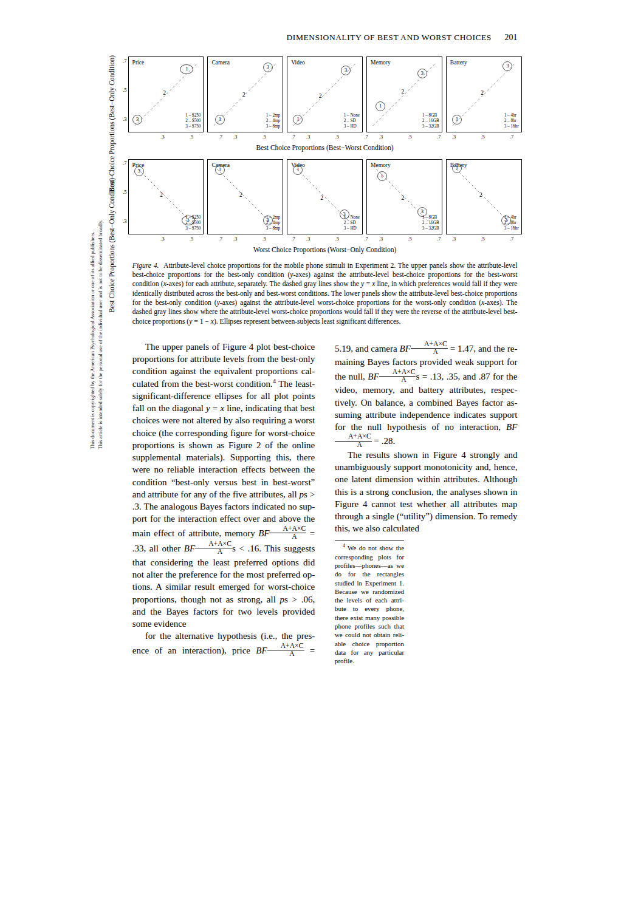This document is copyrighted by the American Psychological Association or one of its allied publishers. This article is intended solely for the personal use of the individual user and is not to be disseminated broadly.
DIMENSIONALITY OF BEST AND WORST CHOICES 201
.7 .5 .3
Price
1
2
3
1 – $250
2 – $500
3 – $750
Camera
1
2
3
1 – 2mp
2 – 4mp
3 – 8mp
Video
1
2
3
1 – None
2 – SD
3 – HD
Memory
1
2
3
1 – 8GB
2 – 16GB
3 – 32GB
Battery
1
2
3
1 – 4hr
2 – 8hr
3 – 16hr
.3.5.7
.3.5.7
.3.5.7
.3.5.7
.3.5.7
Best Choice Proportions (Best−Worst Condition)
.7 .5 .3
Price
3
2
1
1 – $250
2 – $500
3 – $750
Camera
1
2
3
1 – 2mp
2 – 4mp
3 – 8mp
Video
1
2
3
1 – None
2 – SD
3 – HD
Memory
1
2
3
1 – 8GB
2 – 16GB
3 – 32GB
Battery
1
2
3
1 – 4hr
2 – 8hr
3 – 16hr
.3.5.7
.3.5.7
.3.5.7
.3.5.7
.3.5.7
Worst Choice Proportions (Worst−Only Condition)
Best−Choice Proportions (Best−Only Condition)
Best Choice Proportions (Best−Only Condition)
Figure 4. Attribute-level choice proportions for the mobile phone stimuli in Experiment 2. The upper panels show the attribute-level best-choice proportions for the best-only condition (y-axes) against the attribute-level best-choice proportions for the best-worst condition (x-axes) for each attribute, separately. The dashed gray lines show the y = x line, in which preferences would fall if they were identically distributed across the best-only and best-worst conditions. The lower panels show the attribute-level best-choice proportions for the best-only condition (y-axes) against the attribute-level worst-choice proportions for the worst-only condition (x-axes). The dashed gray lines show where the attribute-level worst-choice proportions would fall if they were the reverse of the attribute-level best-choice proportions (y = 1 − x). Ellipses represent between-subjects least significant differences.
The upper panels of Figure 4 plot best-choice proportions for attribute levels from the best-only condition against the equivalent proportions calculated from the best-worst condition.4 The least-significant-difference ellipses for all plot points fall on the diagonal y = x line, indicating that best choices were not altered by also requiring a worst choice (the corresponding figure for worst-choice proportions is shown as Figure 2 of the online supplemental materials). Supporting this, there were no reliable interaction effects between the condition “best-only versus best in best-worst” and attribute for any of the five attributes, all ps > .3. The analogous Bayes factors indicated no support for the interaction effect over and above the main effect of attribute, memory BF A+A×C A = .33, all other BF A+A×C As < .16. This suggests that considering the least preferred options did not alter the preference for the most preferred options. A similar result emerged for worst-choice proportions, though not as strong, all ps > .06, and the Bayes factors for two levels provided some evidence
for the alternative hypothesis (i.e., the presence of an interaction), price BF A+A×C A = 5.19, and camera BF A+A×C A = 1.47, and the remaining Bayes factors provided weak support for the null, BF A+A×C As = .13, .35, and .87 for the video, memory, and battery attributes, respectively. On balance, a combined Bayes factor assuming attribute independence indicates support for the null hypothesis of no interaction, BF A+A×C A = .28.
The results shown in Figure 4 strongly and unambiguously support monotonicity and, hence, one latent dimension within attributes. Although this is a strong conclusion, the analyses shown in Figure 4 cannot test whether all attributes map through a single (“utility”) dimension. To remedy this, we also calculated
4 We do not show the corresponding plots for profiles—phones—as we do for the rectangles studied in Experiment 1. Because we randomized the levels of each attribute to every phone, there exist many possible phone profiles such that we could not obtain reliable choice proportion data for any particular profile.